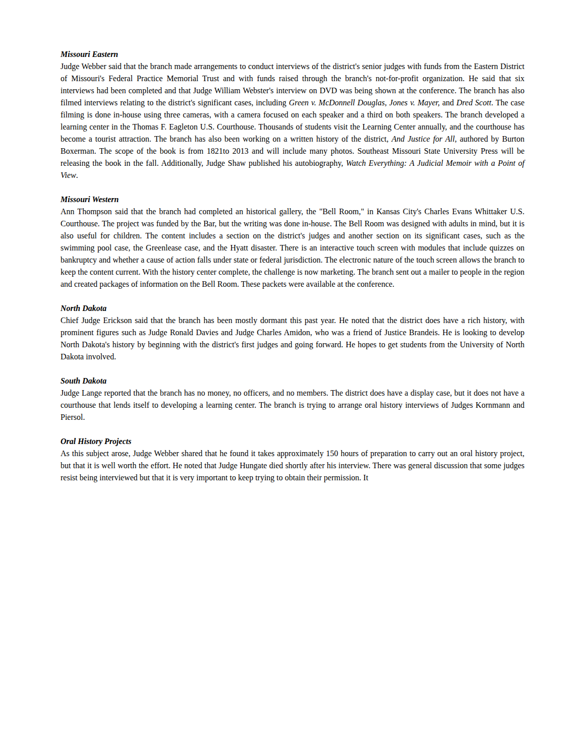Missouri Eastern
Judge Webber said that the branch made arrangements to conduct interviews of the district's senior judges with funds from the Eastern District of Missouri's Federal Practice Memorial Trust and with funds raised through the branch's not-for-profit organization. He said that six interviews had been completed and that Judge William Webster's interview on DVD was being shown at the conference. The branch has also filmed interviews relating to the district's significant cases, including Green v. McDonnell Douglas, Jones v. Mayer, and Dred Scott. The case filming is done in-house using three cameras, with a camera focused on each speaker and a third on both speakers. The branch developed a learning center in the Thomas F. Eagleton U.S. Courthouse. Thousands of students visit the Learning Center annually, and the courthouse has become a tourist attraction. The branch has also been working on a written history of the district, And Justice for All, authored by Burton Boxerman. The scope of the book is from 1821to 2013 and will include many photos. Southeast Missouri State University Press will be releasing the book in the fall. Additionally, Judge Shaw published his autobiography, Watch Everything: A Judicial Memoir with a Point of View.
Missouri Western
Ann Thompson said that the branch had completed an historical gallery, the "Bell Room," in Kansas City's Charles Evans Whittaker U.S. Courthouse. The project was funded by the Bar, but the writing was done in-house. The Bell Room was designed with adults in mind, but it is also useful for children. The content includes a section on the district's judges and another section on its significant cases, such as the swimming pool case, the Greenlease case, and the Hyatt disaster. There is an interactive touch screen with modules that include quizzes on bankruptcy and whether a cause of action falls under state or federal jurisdiction. The electronic nature of the touch screen allows the branch to keep the content current. With the history center complete, the challenge is now marketing. The branch sent out a mailer to people in the region and created packages of information on the Bell Room. These packets were available at the conference.
North Dakota
Chief Judge Erickson said that the branch has been mostly dormant this past year. He noted that the district does have a rich history, with prominent figures such as Judge Ronald Davies and Judge Charles Amidon, who was a friend of Justice Brandeis. He is looking to develop North Dakota's history by beginning with the district's first judges and going forward. He hopes to get students from the University of North Dakota involved.
South Dakota
Judge Lange reported that the branch has no money, no officers, and no members. The district does have a display case, but it does not have a courthouse that lends itself to developing a learning center. The branch is trying to arrange oral history interviews of Judges Kornmann and Piersol.
Oral History Projects
As this subject arose, Judge Webber shared that he found it takes approximately 150 hours of preparation to carry out an oral history project, but that it is well worth the effort. He noted that Judge Hungate died shortly after his interview. There was general discussion that some judges resist being interviewed but that it is very important to keep trying to obtain their permission. It